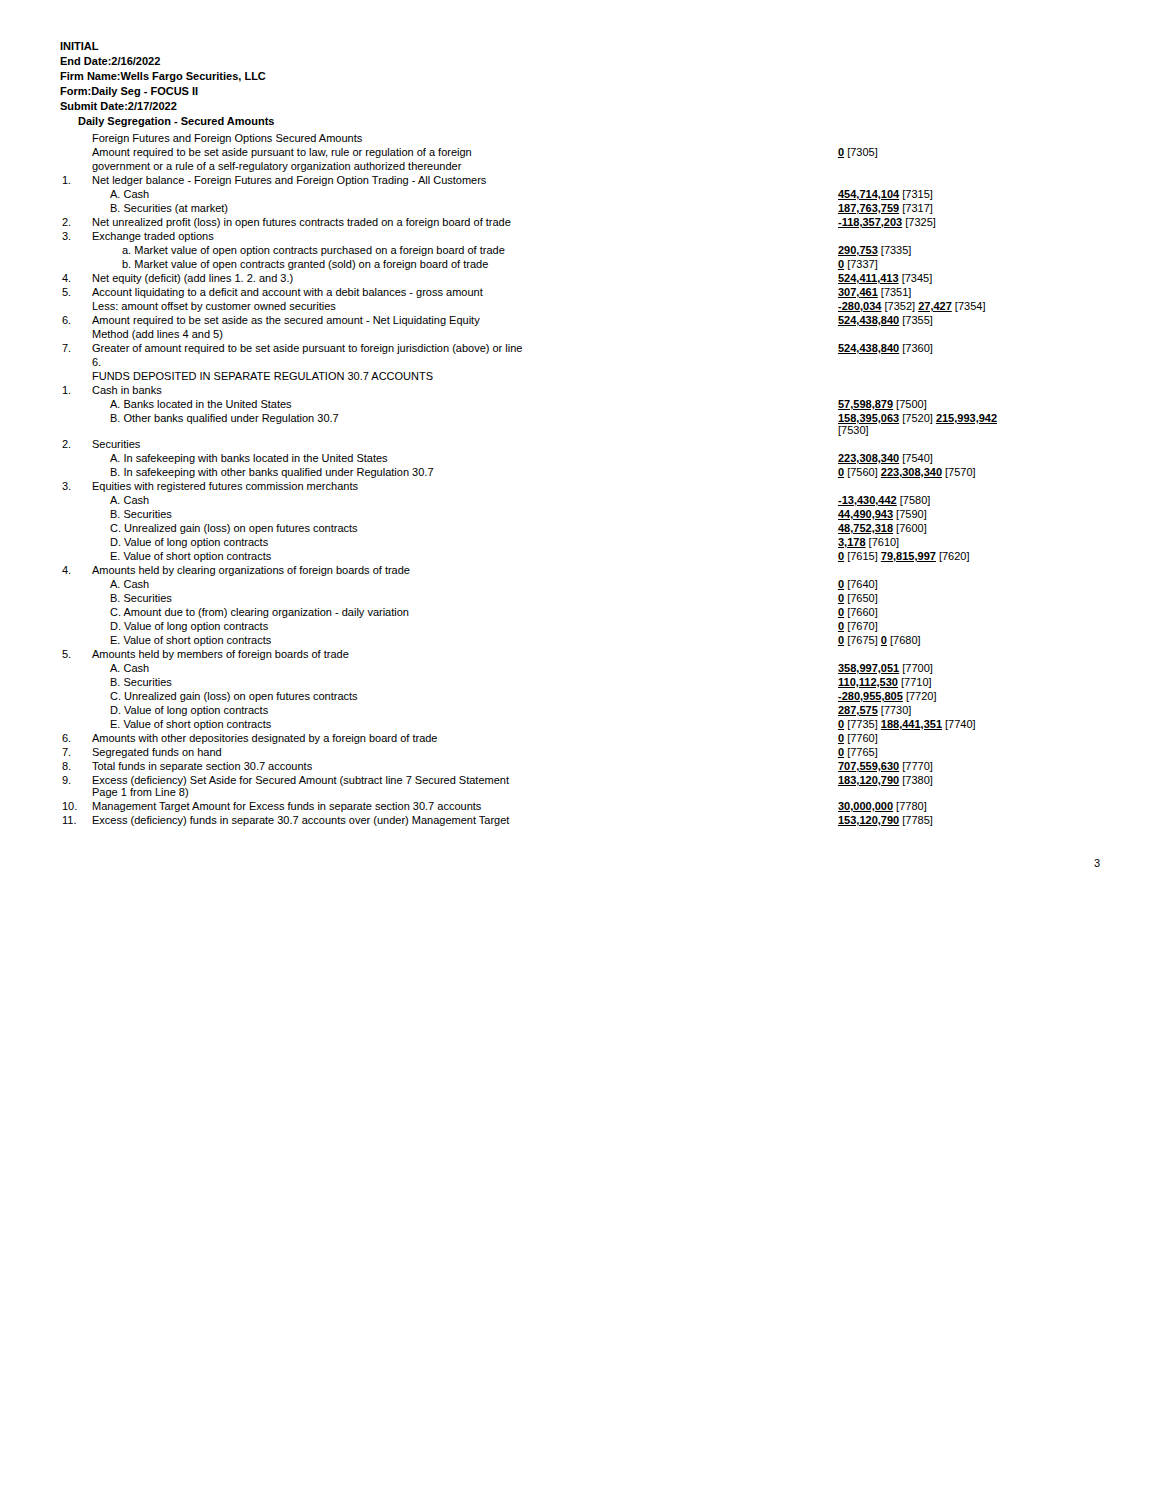INITIAL
End Date:2/16/2022
Firm Name:Wells Fargo Securities, LLC
Form:Daily Seg - FOCUS II
Submit Date:2/17/2022
Daily Segregation - Secured Amounts
| | Foreign Futures and Foreign Options Secured Amounts | |
| | Amount required to be set aside pursuant to law, rule or regulation of a foreign | 0 [7305] |
| | government or a rule of a self-regulatory organization authorized thereunder | |
| 1. | Net ledger balance - Foreign Futures and Foreign Option Trading - All Customers | |
| | A. Cash | 454,714,104 [7315] |
| | B. Securities (at market) | 187,763,759 [7317] |
| 2. | Net unrealized profit (loss) in open futures contracts traded on a foreign board of trade | -118,357,203 [7325] |
| 3. | Exchange traded options | |
| | a. Market value of open option contracts purchased on a foreign board of trade | 290,753 [7335] |
| | b. Market value of open contracts granted (sold) on a foreign board of trade | 0 [7337] |
| 4. | Net equity (deficit) (add lines 1. 2. and 3.) | 524,411,413 [7345] |
| 5. | Account liquidating to a deficit and account with a debit balances - gross amount | 307,461 [7351] |
| | Less: amount offset by customer owned securities | -280,034 [7352] 27,427 [7354] |
| 6. | Amount required to be set aside as the secured amount - Net Liquidating Equity | 524,438,840 [7355] |
| | Method (add lines 4 and 5) | |
| 7. | Greater of amount required to be set aside pursuant to foreign jurisdiction (above) or line | 524,438,840 [7360] |
| | 6. | |
| | FUNDS DEPOSITED IN SEPARATE REGULATION 30.7 ACCOUNTS | |
| 1. | Cash in banks | |
| | A. Banks located in the United States | 57,598,879 [7500] |
| | B. Other banks qualified under Regulation 30.7 | 158,395,063 [7520] 215,993,942 [7530] |
| 2. | Securities | |
| | A. In safekeeping with banks located in the United States | 223,308,340 [7540] |
| | B. In safekeeping with other banks qualified under Regulation 30.7 | 0 [7560] 223,308,340 [7570] |
| 3. | Equities with registered futures commission merchants | |
| | A. Cash | -13,430,442 [7580] |
| | B. Securities | 44,490,943 [7590] |
| | C. Unrealized gain (loss) on open futures contracts | 48,752,318 [7600] |
| | D. Value of long option contracts | 3,178 [7610] |
| | E. Value of short option contracts | 0 [7615] 79,815,997 [7620] |
| 4. | Amounts held by clearing organizations of foreign boards of trade | |
| | A. Cash | 0 [7640] |
| | B. Securities | 0 [7650] |
| | C. Amount due to (from) clearing organization - daily variation | 0 [7660] |
| | D. Value of long option contracts | 0 [7670] |
| | E. Value of short option contracts | 0 [7675] 0 [7680] |
| 5. | Amounts held by members of foreign boards of trade | |
| | A. Cash | 358,997,051 [7700] |
| | B. Securities | 110,112,530 [7710] |
| | C. Unrealized gain (loss) on open futures contracts | -280,955,805 [7720] |
| | D. Value of long option contracts | 287,575 [7730] |
| | E. Value of short option contracts | 0 [7735] 188,441,351 [7740] |
| 6. | Amounts with other depositories designated by a foreign board of trade | 0 [7760] |
| 7. | Segregated funds on hand | 0 [7765] |
| 8. | Total funds in separate section 30.7 accounts | 707,559,630 [7770] |
| 9. | Excess (deficiency) Set Aside for Secured Amount (subtract line 7 Secured Statement Page 1 from Line 8) | 183,120,790 [7380] |
| 10. | Management Target Amount for Excess funds in separate section 30.7 accounts | 30,000,000 [7780] |
| 11. | Excess (deficiency) funds in separate 30.7 accounts over (under) Management Target | 153,120,790 [7785] |
3